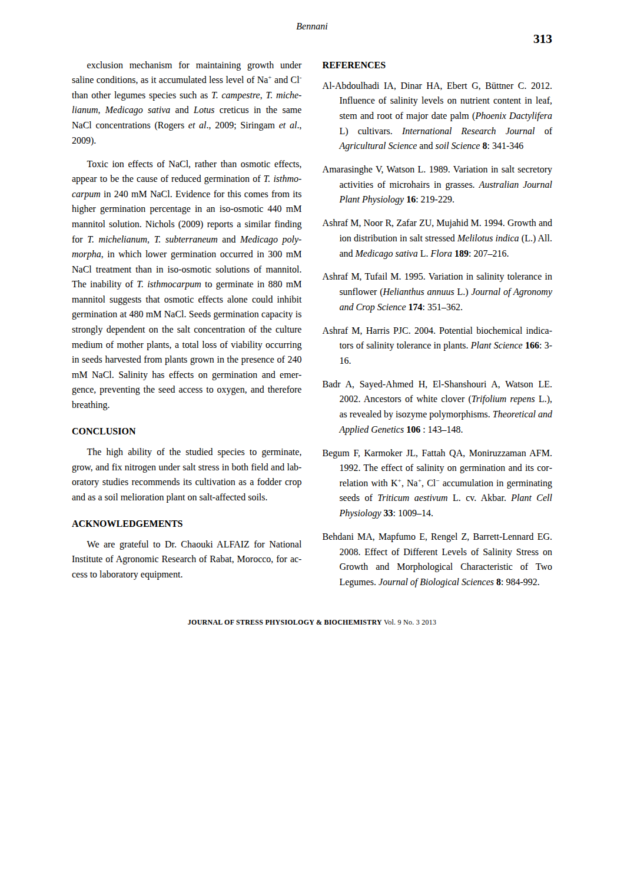Bennani
313
exclusion mechanism for maintaining growth under saline conditions, as it accumulated less level of Na+ and Cl- than other legumes species such as T. campestre, T. michelianum, Medicago sativa and Lotus creticus in the same NaCl concentrations (Rogers et al., 2009; Siringam et al., 2009).
Toxic ion effects of NaCl, rather than osmotic effects, appear to be the cause of reduced germination of T. isthmocarpum in 240 mM NaCl. Evidence for this comes from its higher germination percentage in an iso-osmotic 440 mM mannitol solution. Nichols (2009) reports a similar finding for T. michelianum, T. subterraneum and Medicago polymorpha, in which lower germination occurred in 300 mM NaCl treatment than in iso-osmotic solutions of mannitol. The inability of T. isthmocarpum to germinate in 880 mM mannitol suggests that osmotic effects alone could inhibit germination at 480 mM NaCl. Seeds germination capacity is strongly dependent on the salt concentration of the culture medium of mother plants, a total loss of viability occurring in seeds harvested from plants grown in the presence of 240 mM NaCl. Salinity has effects on germination and emergence, preventing the seed access to oxygen, and therefore breathing.
Conclusion
The high ability of the studied species to germinate, grow, and fix nitrogen under salt stress in both field and laboratory studies recommends its cultivation as a fodder crop and as a soil melioration plant on salt-affected soils.
Acknowledgements
We are grateful to Dr. Chaouki ALFAIZ for National Institute of Agronomic Research of Rabat, Morocco, for access to laboratory equipment.
References
Al-Abdoulhadi IA, Dinar HA, Ebert G, Büttner C. 2012. Influence of salinity levels on nutrient content in leaf, stem and root of major date palm (Phoenix Dactylifera L) cultivars. International Research Journal of Agricultural Science and soil Science 8: 341-346
Amarasinghe V, Watson L. 1989. Variation in salt secretory activities of microhairs in grasses. Australian Journal Plant Physiology 16: 219-229.
Ashraf M, Noor R, Zafar ZU, Mujahid M. 1994. Growth and ion distribution in salt stressed Melilotus indica (L.) All. and Medicago sativa L. Flora 189: 207–216.
Ashraf M, Tufail M. 1995. Variation in salinity tolerance in sunflower (Helianthus annuus L.) Journal of Agronomy and Crop Science 174: 351–362.
Ashraf M, Harris PJC. 2004. Potential biochemical indicators of salinity tolerance in plants. Plant Science 166: 3-16.
Badr A, Sayed-Ahmed H, El-Shanshouri A, Watson LE. 2002. Ancestors of white clover (Trifolium repens L.), as revealed by isozyme polymorphisms. Theoretical and Applied Genetics 106 : 143–148.
Begum F, Karmoker JL, Fattah QA, Moniruzzaman AFM. 1992. The effect of salinity on germination and its correlation with K+, Na+, Cl− accumulation in germinating seeds of Triticum aestivum L. cv. Akbar. Plant Cell Physiology 33: 1009–14.
Behdani MA, Mapfumo E, Rengel Z, Barrett-Lennard EG. 2008. Effect of Different Levels of Salinity Stress on Growth and Morphological Characteristic of Two Legumes. Journal of Biological Sciences 8: 984-992.
JOURNAL OF STRESS PHYSIOLOGY & BIOCHEMISTRY Vol. 9 No. 3 2013